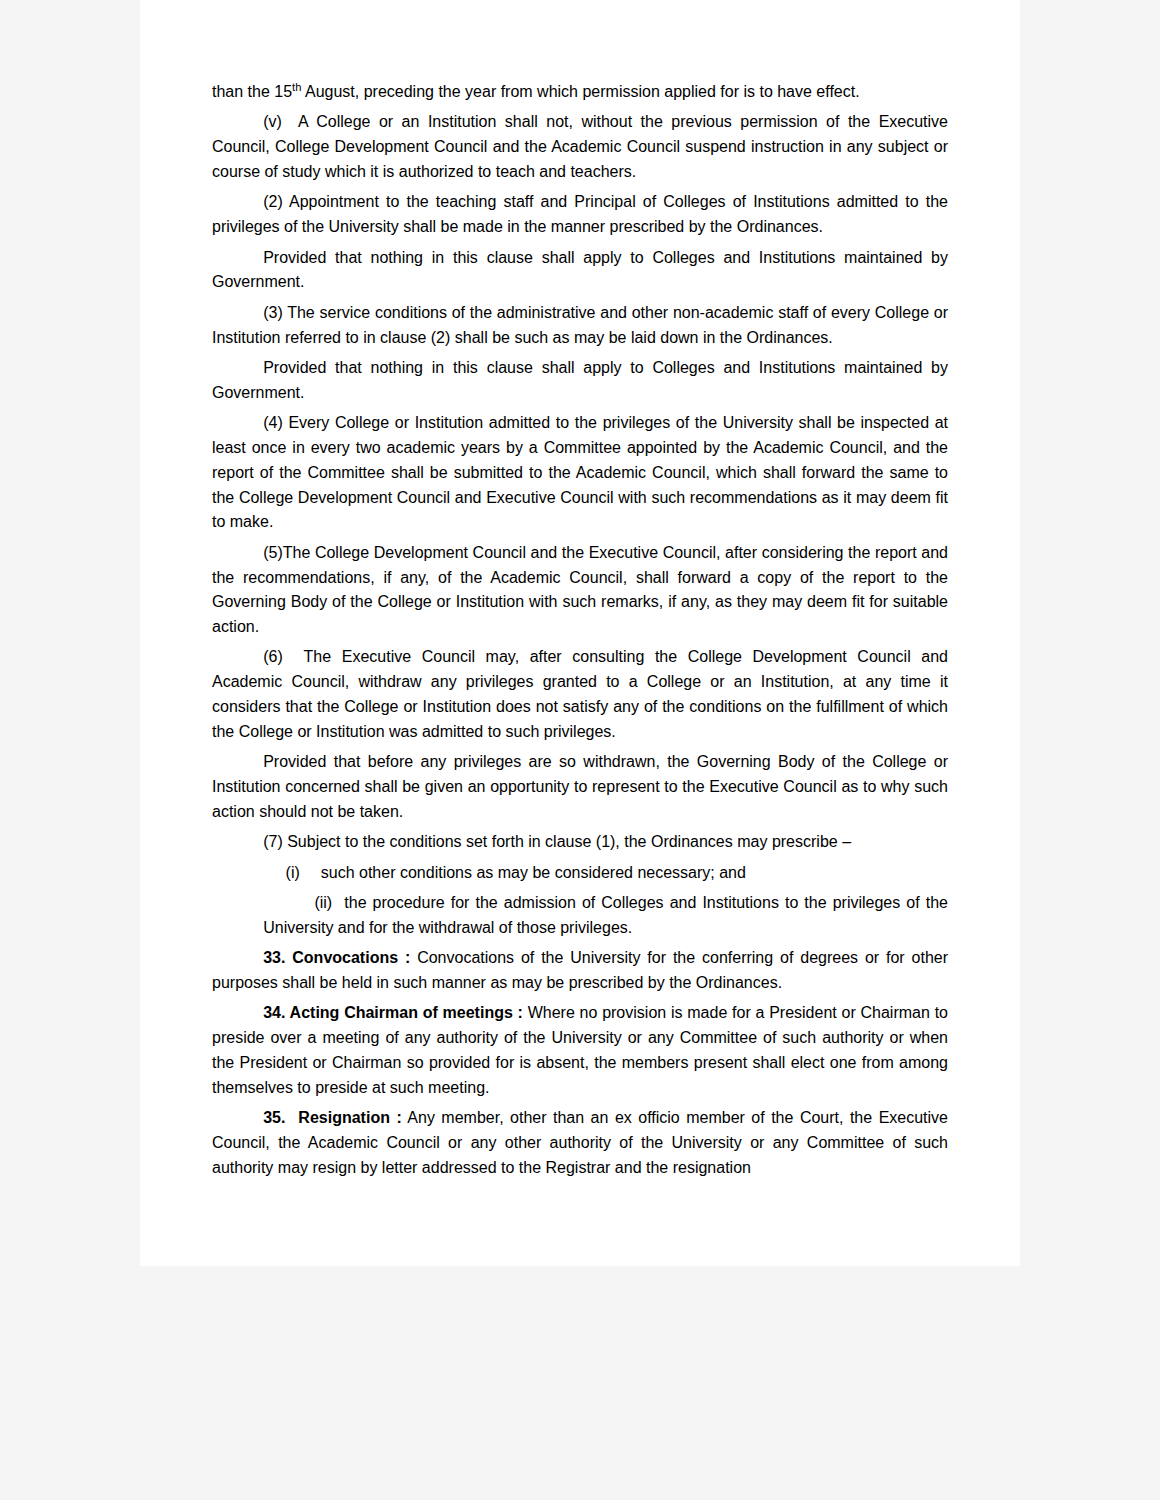than the 15th August, preceding the year from which permission applied for is to have effect.
(v) A College or an Institution shall not, without the previous permission of the Executive Council, College Development Council and the Academic Council suspend instruction in any subject or course of study which it is authorized to teach and teachers.
(2) Appointment to the teaching staff and Principal of Colleges of Institutions admitted to the privileges of the University shall be made in the manner prescribed by the Ordinances.
Provided that nothing in this clause shall apply to Colleges and Institutions maintained by Government.
(3) The service conditions of the administrative and other non-academic staff of every College or Institution referred to in clause (2) shall be such as may be laid down in the Ordinances.
Provided that nothing in this clause shall apply to Colleges and Institutions maintained by Government.
(4) Every College or Institution admitted to the privileges of the University shall be inspected at least once in every two academic years by a Committee appointed by the Academic Council, and the report of the Committee shall be submitted to the Academic Council, which shall forward the same to the College Development Council and Executive Council with such recommendations as it may deem fit to make.
(5)The College Development Council and the Executive Council, after considering the report and the recommendations, if any, of the Academic Council, shall forward a copy of the report to the Governing Body of the College or Institution with such remarks, if any, as they may deem fit for suitable action.
(6) The Executive Council may, after consulting the College Development Council and Academic Council, withdraw any privileges granted to a College or an Institution, at any time it considers that the College or Institution does not satisfy any of the conditions on the fulfillment of which the College or Institution was admitted to such privileges.
Provided that before any privileges are so withdrawn, the Governing Body of the College or Institution concerned shall be given an opportunity to represent to the Executive Council as to why such action should not be taken.
(7) Subject to the conditions set forth in clause (1), the Ordinances may prescribe –
(i) such other conditions as may be considered necessary; and
(ii) the procedure for the admission of Colleges and Institutions to the privileges of the University and for the withdrawal of those privileges.
33. Convocations : Convocations of the University for the conferring of degrees or for other purposes shall be held in such manner as may be prescribed by the Ordinances.
34. Acting Chairman of meetings : Where no provision is made for a President or Chairman to preside over a meeting of any authority of the University or any Committee of such authority or when the President or Chairman so provided for is absent, the members present shall elect one from among themselves to preside at such meeting.
35. Resignation : Any member, other than an ex officio member of the Court, the Executive Council, the Academic Council or any other authority of the University or any Committee of such authority may resign by letter addressed to the Registrar and the resignation